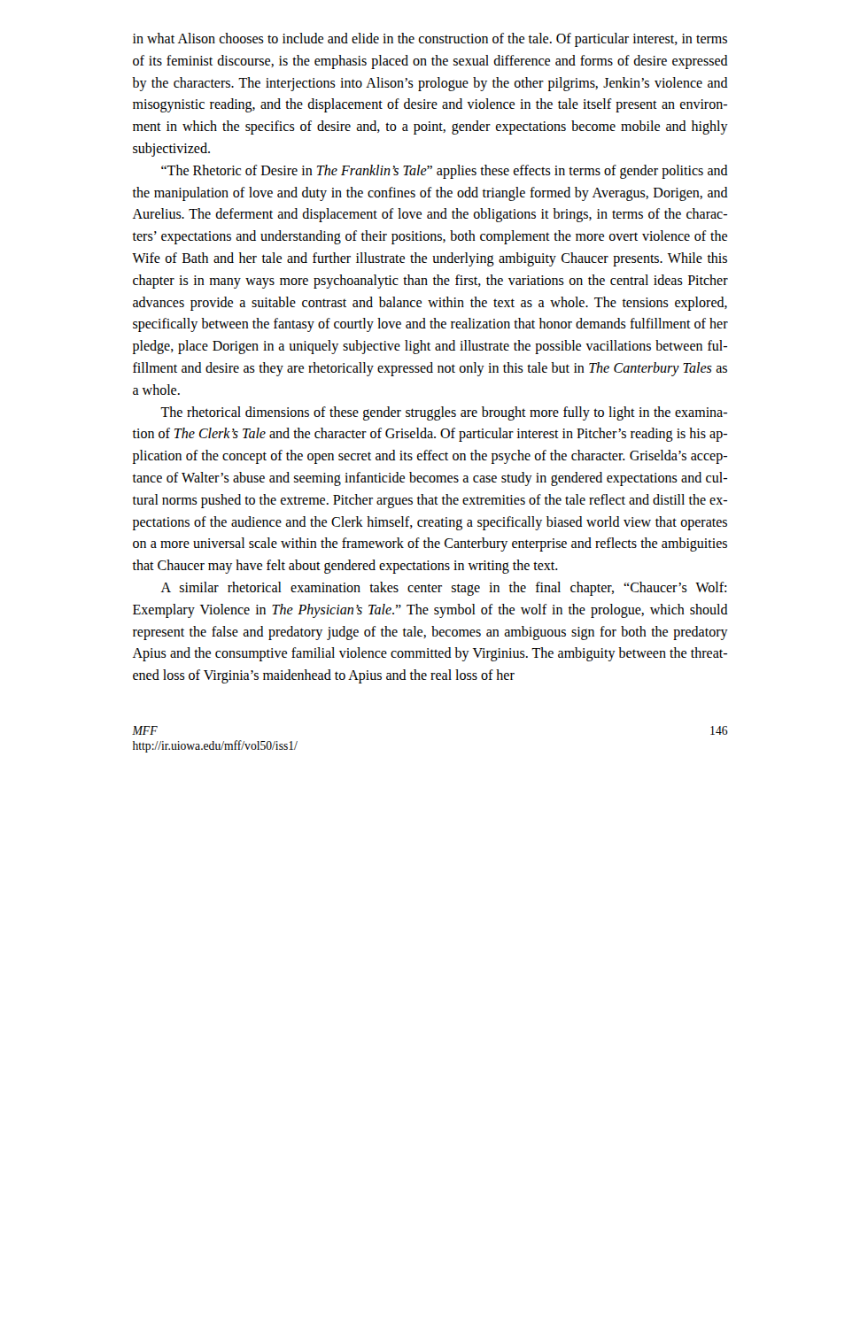in what Alison chooses to include and elide in the construction of the tale. Of particular interest, in terms of its feminist discourse, is the emphasis placed on the sexual difference and forms of desire expressed by the characters. The interjections into Alison’s prologue by the other pilgrims, Jenkin’s violence and misogynistic reading, and the displacement of desire and violence in the tale itself present an environment in which the specifics of desire and, to a point, gender expectations become mobile and highly subjectivized.
“The Rhetoric of Desire in The Franklin’s Tale” applies these effects in terms of gender politics and the manipulation of love and duty in the confines of the odd triangle formed by Averagus, Dorigen, and Aurelius. The deferment and displacement of love and the obligations it brings, in terms of the characters’ expectations and understanding of their positions, both complement the more overt violence of the Wife of Bath and her tale and further illustrate the underlying ambiguity Chaucer presents. While this chapter is in many ways more psychoanalytic than the first, the variations on the central ideas Pitcher advances provide a suitable contrast and balance within the text as a whole. The tensions explored, specifically between the fantasy of courtly love and the realization that honor demands fulfillment of her pledge, place Dorigen in a uniquely subjective light and illustrate the possible vacillations between fulfillment and desire as they are rhetorically expressed not only in this tale but in The Canterbury Tales as a whole.
The rhetorical dimensions of these gender struggles are brought more fully to light in the examination of The Clerk’s Tale and the character of Griselda. Of particular interest in Pitcher’s reading is his application of the concept of the open secret and its effect on the psyche of the character. Griselda’s acceptance of Walter’s abuse and seeming infanticide becomes a case study in gendered expectations and cultural norms pushed to the extreme. Pitcher argues that the extremities of the tale reflect and distill the expectations of the audience and the Clerk himself, creating a specifically biased world view that operates on a more universal scale within the framework of the Canterbury enterprise and reflects the ambiguities that Chaucer may have felt about gendered expectations in writing the text.
A similar rhetorical examination takes center stage in the final chapter, “Chaucer’s Wolf: Exemplary Violence in The Physician’s Tale.” The symbol of the wolf in the prologue, which should represent the false and predatory judge of the tale, becomes an ambiguous sign for both the predatory Apius and the consumptive familial violence committed by Virginius. The ambiguity between the threatened loss of Virginia’s maidenhead to Apius and the real loss of her
146 MFF http://ir.uiowa.edu/mff/vol50/iss1/